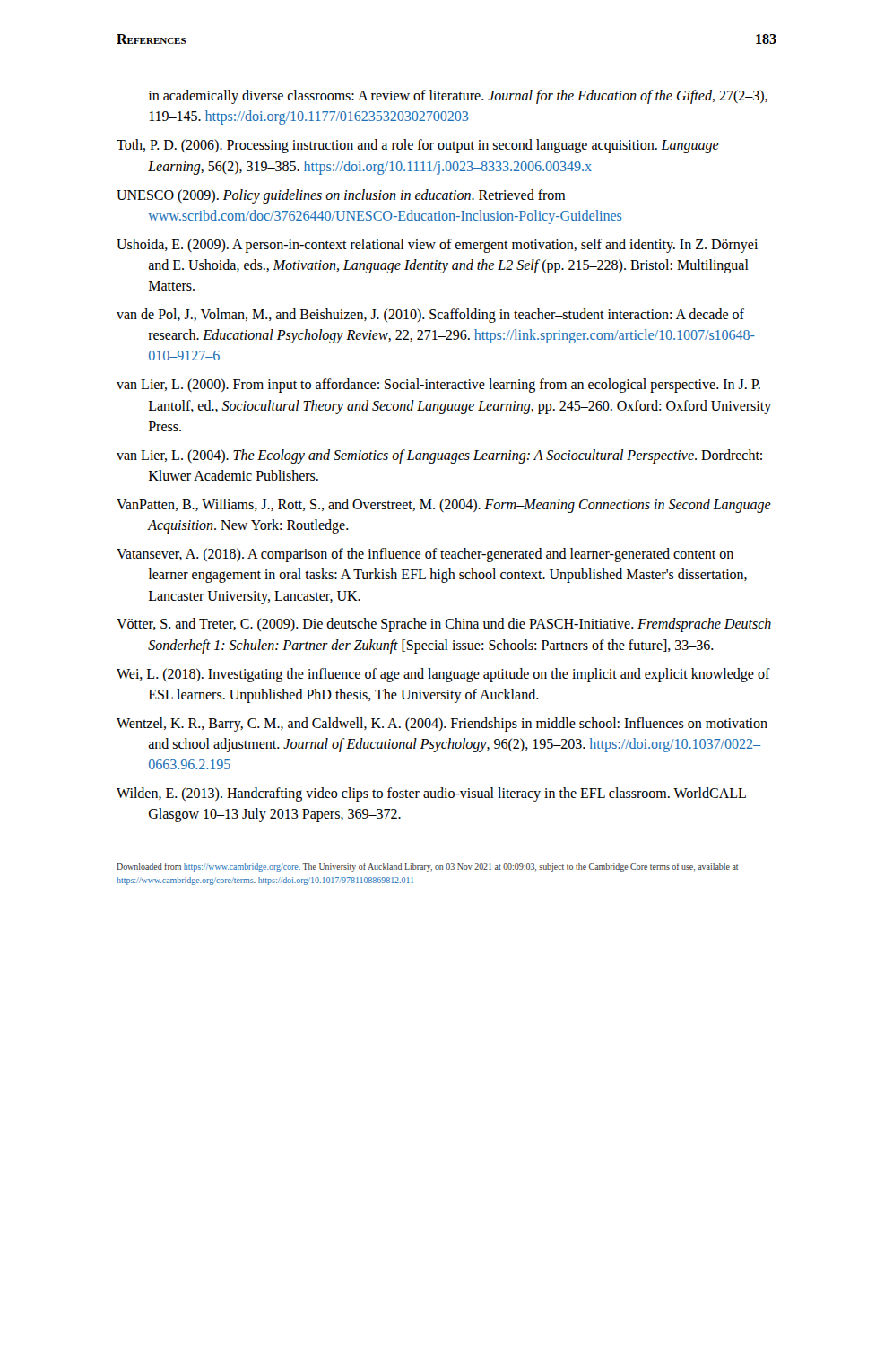References 183
in academically diverse classrooms: A review of literature. Journal for the Education of the Gifted, 27(2–3), 119–145. https://doi.org/10.1177/016235320302700203
Toth, P. D. (2006). Processing instruction and a role for output in second language acquisition. Language Learning, 56(2), 319–385. https://doi.org/10.1111/j.0023–8333.2006.00349.x
UNESCO (2009). Policy guidelines on inclusion in education. Retrieved from www.scribd.com/doc/37626440/UNESCO-Education-Inclusion-Policy-Guidelines
Ushoida, E. (2009). A person-in-context relational view of emergent motivation, self and identity. In Z. Dörnyei and E. Ushoida, eds., Motivation, Language Identity and the L2 Self (pp. 215–228). Bristol: Multilingual Matters.
van de Pol, J., Volman, M., and Beishuizen, J. (2010). Scaffolding in teacher–student interaction: A decade of research. Educational Psychology Review, 22, 271–296. https://link.springer.com/article/10.1007/s10648-010–9127–6
van Lier, L. (2000). From input to affordance: Social-interactive learning from an ecological perspective. In J. P. Lantolf, ed., Sociocultural Theory and Second Language Learning, pp. 245–260. Oxford: Oxford University Press.
van Lier, L. (2004). The Ecology and Semiotics of Languages Learning: A Sociocultural Perspective. Dordrecht: Kluwer Academic Publishers.
VanPatten, B., Williams, J., Rott, S., and Overstreet, M. (2004). Form–Meaning Connections in Second Language Acquisition. New York: Routledge.
Vatansever, A. (2018). A comparison of the influence of teacher-generated and learner-generated content on learner engagement in oral tasks: A Turkish EFL high school context. Unpublished Master's dissertation, Lancaster University, Lancaster, UK.
Vötter, S. and Treter, C. (2009). Die deutsche Sprache in China und die PASCH-Initiative. Fremdsprache Deutsch Sonderheft 1: Schulen: Partner der Zukunft [Special issue: Schools: Partners of the future], 33–36.
Wei, L. (2018). Investigating the influence of age and language aptitude on the implicit and explicit knowledge of ESL learners. Unpublished PhD thesis, The University of Auckland.
Wentzel, K. R., Barry, C. M., and Caldwell, K. A. (2004). Friendships in middle school: Influences on motivation and school adjustment. Journal of Educational Psychology, 96(2), 195–203. https://doi.org/10.1037/0022–0663.96.2.195
Wilden, E. (2013). Handcrafting video clips to foster audio-visual literacy in the EFL classroom. WorldCALL Glasgow 10–13 July 2013 Papers, 369–372.
Downloaded from https://www.cambridge.org/core. The University of Auckland Library, on 03 Nov 2021 at 00:09:03, subject to the Cambridge Core terms of use, available at https://www.cambridge.org/core/terms. https://doi.org/10.1017/9781108869812.011